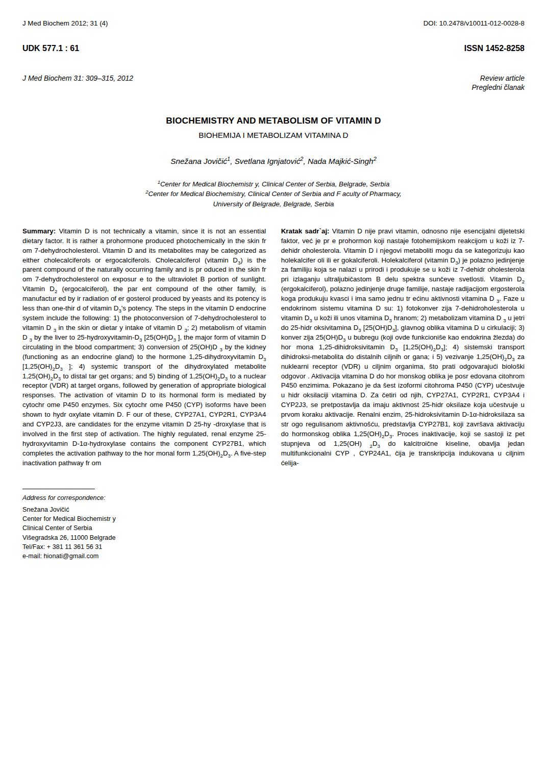J Med Biochem 2012; 31 (4) DOI: 10.2478/v10011-012-0028-8
UDK 577.1 : 61 ISSN 1452-8258
J Med Biochem 31: 309–315, 2012 Review article
Pregledni članak
BIOCHEMISTRY AND METABOLISM OF VITAMIN D
BIOHEMIJA I METABOLIZAM VITAMINA D
Snežana Jovičić1, Svetlana Ignjatović2, Nada Majkić-Singh2
1Center for Medical Biochemistr y, Clinical Center of Serbia, Belgrade, Serbia
2Center for Medical Biochemistry, Clinical Center of Serbia and F aculty of Pharmacy,
University of Belgrade, Belgrade, Serbia
Summary: Vitamin D is not technically a vitamin, since it is not an essential dietary factor. It is rather a prohormone produced photochemically in the skin fr om 7-dehydrocholesterol. Vitamin D and its metabolites may be categorized as either cholecalciferols or ergocalciferols. Cholecalciferol (vitamin D3) is the parent compound of the naturally occurring family and is pr oduced in the skin fr om 7-dehydrocholesterol on exposur e to the ultraviolet B portion of sunlight. Vitamin D2 (ergocalciferol), the par ent compound of the other family, is manufactur ed by ir radiation of er gosterol produced by yeasts and its potency is less than one-thir d of vitamin D3's potency. The steps in the vitamin D endocrine system include the following: 1) the photoconversion of 7-dehydrocholesterol to vitamin D 3 in the skin or dietar y intake of vitamin D 3; 2) metabolism of vitamin D 3 by the liver to 25-hydroxyvitamin-D3 [25(OH)D3 ], the major form of vitamin D circulating in the blood compartment; 3) conversion of 25(OH)D 3 by the kidney (functioning as an endocrine gland) to the hormone 1,25-dihydroxyvitamin D3 [1,25(OH)2D3 ]; 4) systemic transport of the dihydroxylated metabolite 1,25(OH)2D3 to distal tar get organs; and 5) binding of 1,25(OH)2D3 to a nuclear receptor (VDR) at target organs, followed by generation of appropriate biological responses. The activation of vitamin D to its hormonal form is mediated by cytochr ome P450 enzymes. Six cytochr ome P450 (CYP) isoforms have been shown to hydr oxylate vitamin D. F our of these, CYP27A1, CYP2R1, CYP3A4 and CYP2J3, are candidates for the enzyme vitamin D 25-hy -droxylase that is involved in the first step of activation. The highly regulated, renal enzyme 25-hydroxyvitamin D-1α-hydroxylase contains the component CYP27B1, which completes the activation pathway to the hor monal form 1,25(OH)2D3. A five-step inactivation pathway fr om
Kratak sadr`aj: Vitamin D nije pravi vitamin, odnosno nije esencijalni dijetetski faktor, već je pr e prohormon koji nastaje fotohemijskom reakcijom u koži iz 7-dehidr oholesterola. Vitamin D i njegovi metaboliti mogu da se kategorizuju kao holekalcifer oli ili er gokalciferoli. Holekalciferol (vitamin D3) je polazno jedinjenje za familiju koja se nalazi u prirodi i produkuje se u koži iz 7-dehidr oholesterola pri izlaganju ultraljubičastom B delu spektra sunčeve svetlosti. Vitamin D2 (ergokalciferol), polazno jedinjenje druge familije, nastaje radijacijom ergosterola koga produkuju kvasci i ima samo jednu tr ećinu aktivnosti vitamina D 3. Faze u endokrinom sistemu vitamina D su: 1) fotokonver zija 7-dehidroholesterola u vitamin D3 u koži ili unos vitamina D3 hranom; 2) metabolizam vitamina D 3 u jetri do 25-hidr oksivitamina D3 [25(OH)D3], glavnog oblika vitamina D u cirkulaciji; 3) konver zija 25(OH)D3 u bubregu (koji ovde funkcioniše kao endokrina žlezda) do hor mona 1,25-dihidroksivitamin D3 [1,25(OH)2D3]; 4) sistemski transport dihidroksi-metabolita do distalnih ciljnih or gana; i 5) vezivanje 1,25(OH)2D3 za nuklearni receptor (VDR) u ciljnim organima, što prati odgovarajući biološki odgovor . Aktivacija vitamina D do hor monskog oblika je posr edovana citohrom P450 enzimima. Pokazano je da šest izoformi citohroma P450 (CYP) učestvuje u hidr oksilaciji vitamina D. Za četiri od njih, CYP27A1, CYP2R1, CYP3A4 i CYP2J3, se pretpostavlja da imaju aktivnost 25-hidr oksilaze koja učestvuje u prvom koraku aktivacije. Renalni enzim, 25-hidroksivitamin D-1α-hidroksilaza sa str ogo regulisanom aktivnošću, predstavlja CYP27B1, koji završava aktivaciju do hormonskog oblika 1,25(OH)2D3. Proces inaktivacije, koji se sastoji iz pet stupnjeva od 1,25(OH) 2D3 do kalcitroične kiseline, obavlja jedan multifunkcionalni CYP , CYP24A1, čija je transkripcija indukovana u ciljnim ćelija-
Address for correspondence:
Snežana Jovičić
Center for Medical Biochemistr y
Clinical Center of Serbia
Višegradska 26, 11000 Belgrade
Tel/Fax: + 381 11 361 56 31
e-mail: hionati@gmail.com